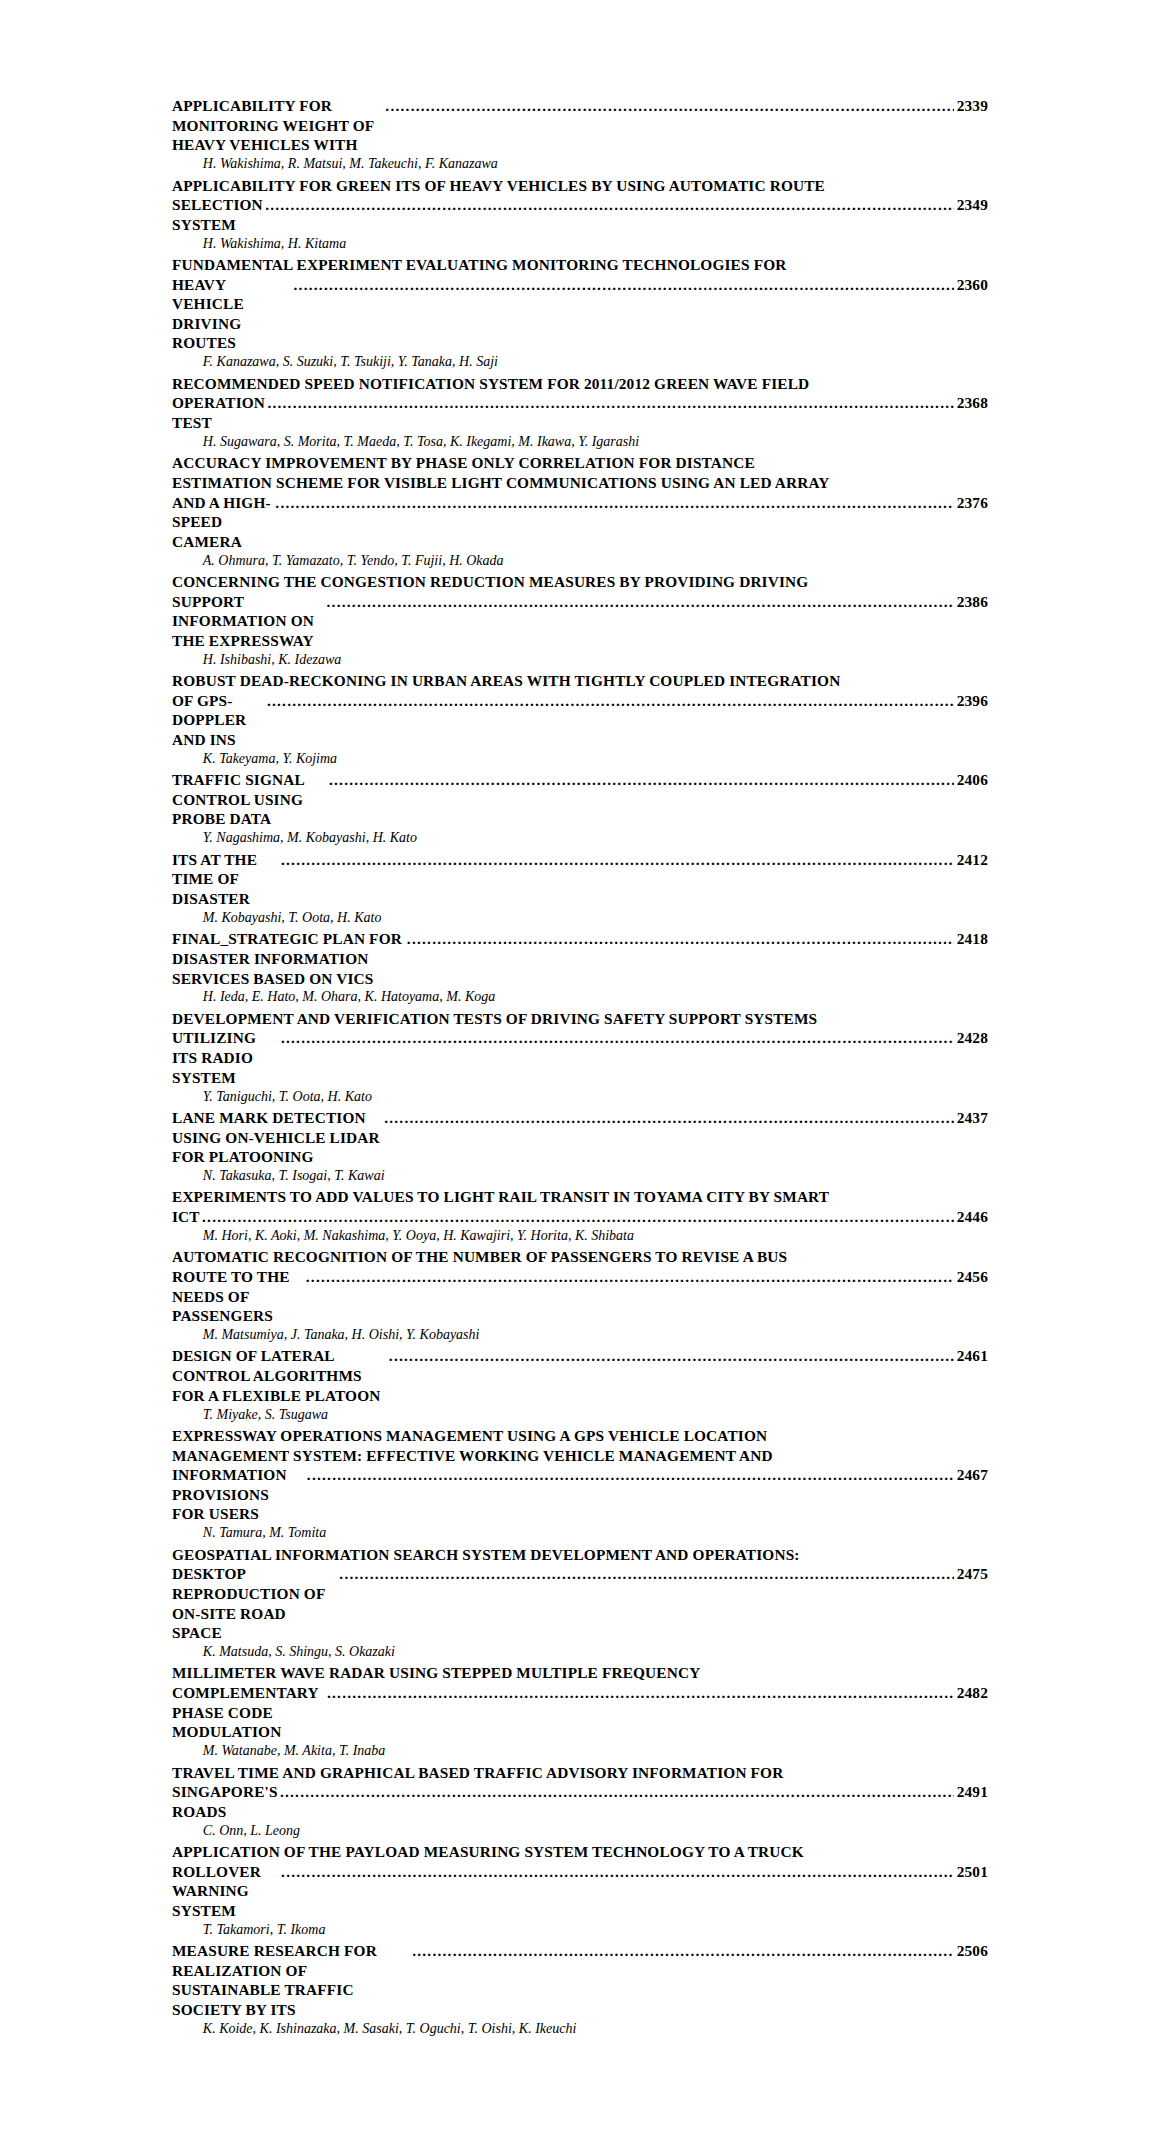Applicability for Monitoring Weight of Heavy Vehicles With 2339 H. Wakishima, R. Matsui, M. Takeuchi, F. Kanazawa
Applicability for Green ITS of Heavy Vehicles by Using Automatic Route Selection System 2349 H. Wakishima, H. Kitama
Fundamental Experiment Evaluating Monitoring Technologies for Heavy Vehicle Driving Routes 2360 F. Kanazawa, S. Suzuki, T. Tsukiji, Y. Tanaka, H. Saji
Recommended Speed Notification System for 2011/2012 Green Wave Field Operation Test 2368 H. Sugawara, S. Morita, T. Maeda, T. Tosa, K. Ikegami, M. Ikawa, Y. Igarashi
Accuracy Improvement by Phase Only Correlation for Distance Estimation Scheme for Visible Light Communications Using an LED Array and a High-Speed Camera 2376 A. Ohmura, T. Yamazato, T. Yendo, T. Fujii, H. Okada
Concerning the Congestion Reduction Measures by Providing Driving Support Information on the Expressway 2386 H. Ishibashi, K. Idezawa
Robust Dead-Reckoning in Urban Areas with Tightly Coupled Integration of GPS-Doppler and INS 2396 K. Takeyama, Y. Kojima
Traffic Signal Control Using Probe Data 2406 Y. Nagashima, M. Kobayashi, H. Kato
ITS at the Time of Disaster 2412 M. Kobayashi, T. Oota, H. Kato
Final_Strategic Plan for Disaster Information Services Based on VICS 2418 H. Ieda, E. Hato, M. Ohara, K. Hatoyama, M. Koga
Development and Verification Tests of Driving Safety Support Systems Utilizing ITS Radio System 2428 Y. Taniguchi, T. Oota, H. Kato
Lane Mark Detection Using On-Vehicle LIDAR for Platooning 2437 N. Takasuka, T. Isogai, T. Kawai
Experiments to Add Values to Light Rail Transit in Toyama City by Smart ICT 2446 M. Hori, K. Aoki, M. Nakashima, Y. Ooya, H. Kawajiri, Y. Horita, K. Shibata
Automatic Recognition of the Number of Passengers to Revise a Bus Route to the Needs of Passengers 2456 M. Matsumiya, J. Tanaka, H. Oishi, Y. Kobayashi
Design of Lateral Control Algorithms for a Flexible Platoon 2461 T. Miyake, S. Tsugawa
Expressway Operations Management Using a GPS Vehicle Location Management System: Effective Working Vehicle Management and Information Provisions for Users 2467 N. Tamura, M. Tomita
Geospatial Information Search System Development and Operations: Desktop Reproduction of On-Site Road Space 2475 K. Matsuda, S. Shingu, S. Okazaki
Millimeter Wave Radar Using Stepped Multiple Frequency Complementary Phase Code Modulation 2482 M. Watanabe, M. Akita, T. Inaba
Travel Time and Graphical Based Traffic Advisory Information for Singapore's Roads 2491 C. Onn, L. Leong
Application of the Payload Measuring System Technology to a Truck Rollover Warning System 2501 T. Takamori, T. Ikoma
Measure Research for Realization of Sustainable Traffic Society by ITS 2506 K. Koide, K. Ishinazaka, M. Sasaki, T. Oguchi, T. Oishi, K. Ikeuchi